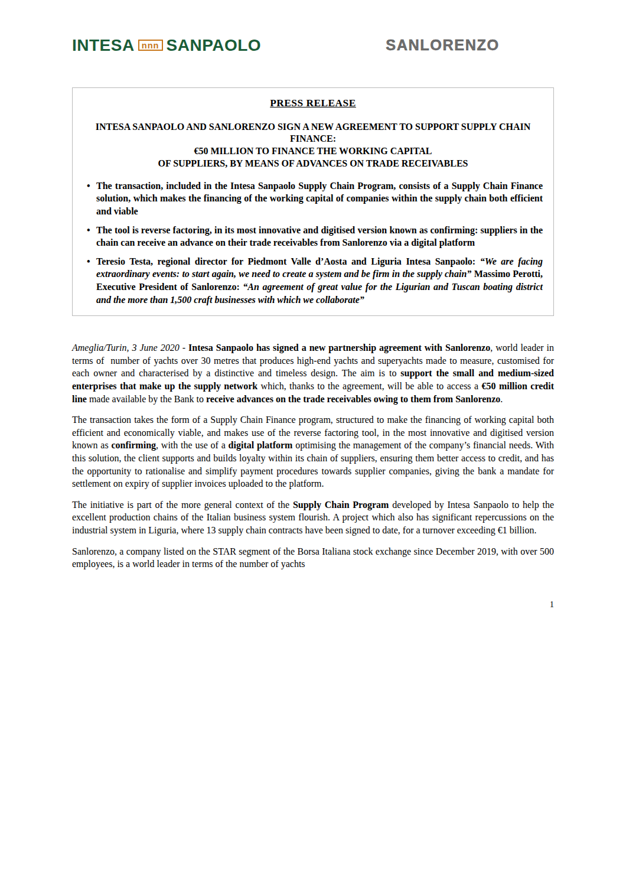INTESA nnn SANPAOLO
SANLORENZO
PRESS RELEASE
INTESA SANPAOLO AND SANLORENZO SIGN A NEW AGREEMENT TO SUPPORT SUPPLY CHAIN FINANCE:
€50 MILLION TO FINANCE THE WORKING CAPITAL
OF SUPPLIERS, BY MEANS OF ADVANCES ON TRADE RECEIVABLES
The transaction, included in the Intesa Sanpaolo Supply Chain Program, consists of a Supply Chain Finance solution, which makes the financing of the working capital of companies within the supply chain both efficient and viable
The tool is reverse factoring, in its most innovative and digitised version known as confirming: suppliers in the chain can receive an advance on their trade receivables from Sanlorenzo via a digital platform
Teresio Testa, regional director for Piedmont Valle d’Aosta and Liguria Intesa Sanpaolo: “We are facing extraordinary events: to start again, we need to create a system and be firm in the supply chain” Massimo Perotti, Executive President of Sanlorenzo: “An agreement of great value for the Ligurian and Tuscan boating district and the more than 1,500 craft businesses with which we collaborate”
Ameglia/Turin, 3 June 2020 - Intesa Sanpaolo has signed a new partnership agreement with Sanlorenzo, world leader in terms of number of yachts over 30 metres that produces high-end yachts and superyachts made to measure, customised for each owner and characterised by a distinctive and timeless design. The aim is to support the small and medium-sized enterprises that make up the supply network which, thanks to the agreement, will be able to access a €50 million credit line made available by the Bank to receive advances on the trade receivables owing to them from Sanlorenzo.
The transaction takes the form of a Supply Chain Finance program, structured to make the financing of working capital both efficient and economically viable, and makes use of the reverse factoring tool, in the most innovative and digitised version known as confirming, with the use of a digital platform optimising the management of the company’s financial needs. With this solution, the client supports and builds loyalty within its chain of suppliers, ensuring them better access to credit, and has the opportunity to rationalise and simplify payment procedures towards supplier companies, giving the bank a mandate for settlement on expiry of supplier invoices uploaded to the platform.
The initiative is part of the more general context of the Supply Chain Program developed by Intesa Sanpaolo to help the excellent production chains of the Italian business system flourish. A project which also has significant repercussions on the industrial system in Liguria, where 13 supply chain contracts have been signed to date, for a turnover exceeding €1 billion.
Sanlorenzo, a company listed on the STAR segment of the Borsa Italiana stock exchange since December 2019, with over 500 employees, is a world leader in terms of the number of yachts
1